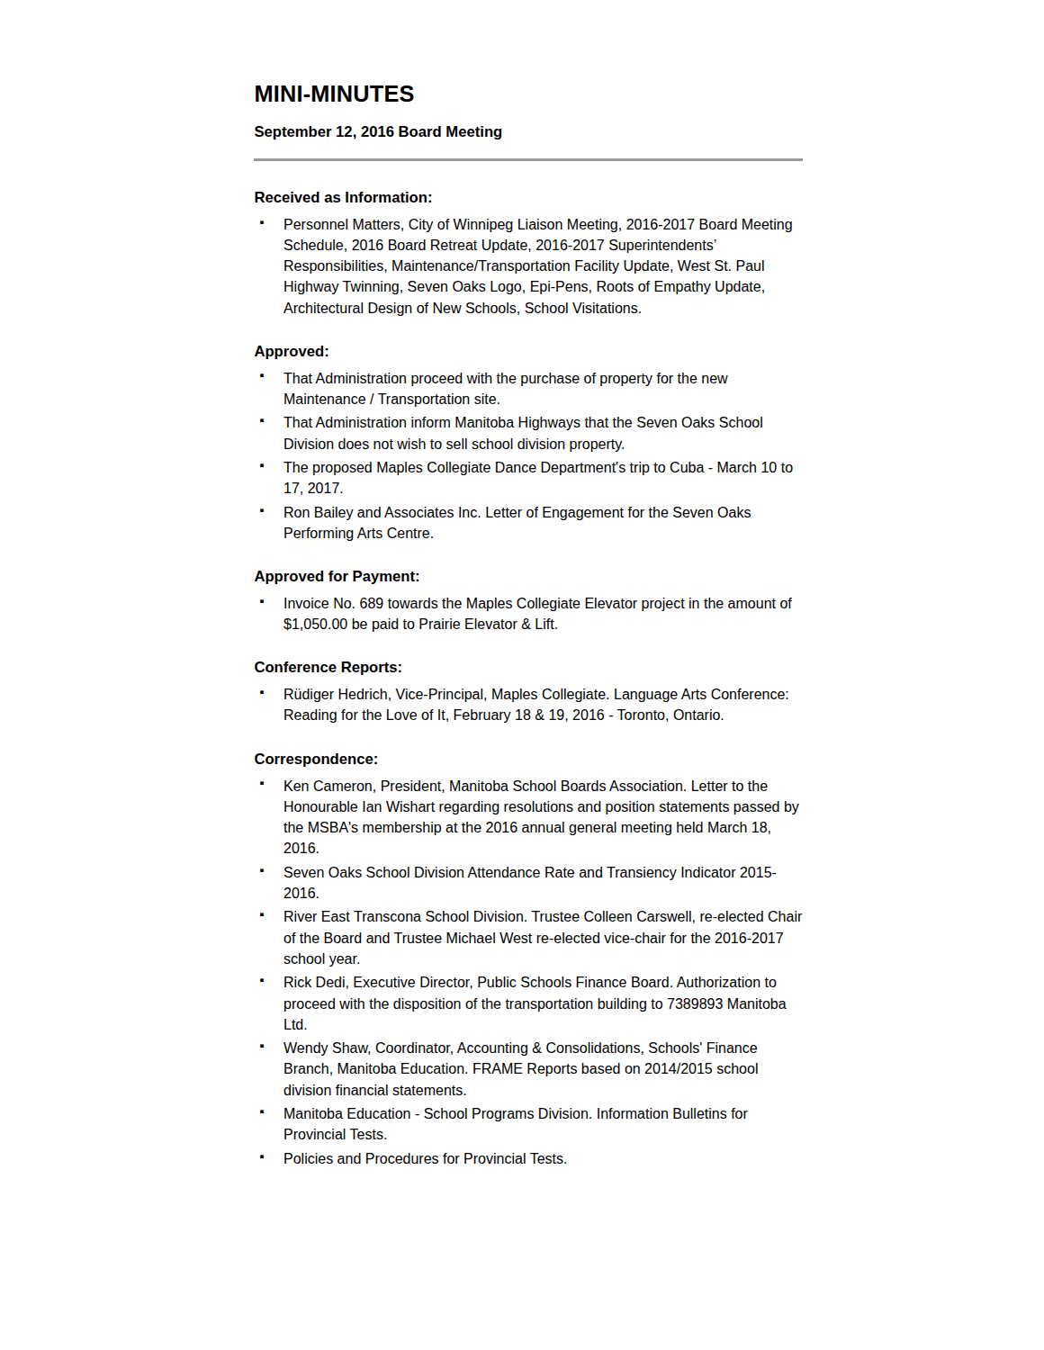MINI-MINUTES
September 12, 2016 Board Meeting
Received as Information:
Personnel Matters, City of Winnipeg Liaison Meeting, 2016-2017 Board Meeting Schedule, 2016 Board Retreat Update, 2016-2017 Superintendents’ Responsibilities, Maintenance/Transportation Facility Update, West St. Paul Highway Twinning, Seven Oaks Logo, Epi-Pens, Roots of Empathy Update, Architectural Design of New Schools, School Visitations.
Approved:
That Administration proceed with the purchase of property for the new Maintenance / Transportation site.
That Administration inform Manitoba Highways that the Seven Oaks School Division does not wish to sell school division property.
The proposed Maples Collegiate Dance Department's trip to Cuba - March 10 to 17, 2017.
Ron Bailey and Associates Inc. Letter of Engagement for the Seven Oaks Performing Arts Centre.
Approved for Payment:
Invoice No. 689 towards the Maples Collegiate Elevator project in the amount of $1,050.00 be paid to Prairie Elevator & Lift.
Conference Reports:
Rüdiger Hedrich, Vice-Principal, Maples Collegiate. Language Arts Conference: Reading for the Love of It, February 18 & 19, 2016 - Toronto, Ontario.
Correspondence:
Ken Cameron, President, Manitoba School Boards Association. Letter to the Honourable Ian Wishart regarding resolutions and position statements passed by the MSBA's membership at the 2016 annual general meeting held March 18, 2016.
Seven Oaks School Division Attendance Rate and Transiency Indicator 2015-2016.
River East Transcona School Division. Trustee Colleen Carswell, re-elected Chair of the Board and Trustee Michael West re-elected vice-chair for the 2016-2017 school year.
Rick Dedi, Executive Director, Public Schools Finance Board. Authorization to proceed with the disposition of the transportation building to 7389893 Manitoba Ltd.
Wendy Shaw, Coordinator, Accounting & Consolidations, Schools' Finance Branch, Manitoba Education. FRAME Reports based on 2014/2015 school division financial statements.
Manitoba Education - School Programs Division. Information Bulletins for Provincial Tests.
Policies and Procedures for Provincial Tests.